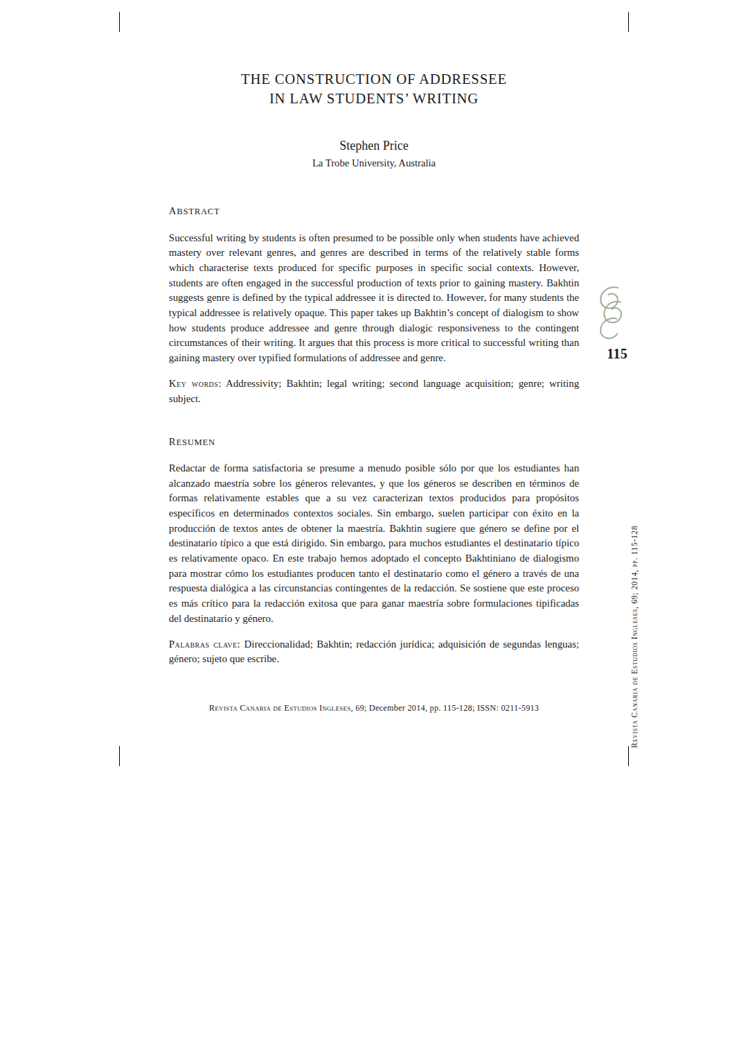The Construction of Addressee
in Law Students’ Writing
Stephen Price
La Trobe University, Australia
Abstract
Successful writing by students is often presumed to be possible only when students have achieved mastery over relevant genres, and genres are described in terms of the relatively stable forms which characterise texts produced for specific purposes in specific social contexts. However, students are often engaged in the successful production of texts prior to gaining mastery. Bakhtin suggests genre is defined by the typical addressee it is directed to. However, for many students the typical addressee is relatively opaque. This paper takes up Bakhtin’s concept of dialogism to show how students produce addressee and genre through dialogic responsiveness to the contingent circumstances of their writing. It argues that this process is more critical to successful writing than gaining mastery over typified formulations of addressee and genre.
Key words: Addressivity; Bakhtin; legal writing; second language acquisition; genre; writing subject.
Resumen
Redactar de forma satisfactoria se presume a menudo posible sólo por que los estudiantes han alcanzado maestría sobre los géneros relevantes, y que los géneros se describen en términos de formas relativamente estables que a su vez caracterizan textos producidos para propósitos específicos en determinados contextos sociales. Sin embargo, suelen participar con éxito en la producción de textos antes de obtener la maestría. Bakhtin sugiere que género se define por el destinatario típico a que está dirigido. Sin embargo, para muchos estudiantes el destinatario típico es relativamente opaco. En este trabajo hemos adoptado el concepto Bakhtiniano de dialogismo para mostrar cómo los estudiantes producen tanto el destinatario como el género a través de una respuesta dialógica a las circunstancias contingentes de la redacción. Se sostiene que este proceso es más crítico para la redacción exitosa que para ganar maestría sobre formulaciones tipificadas del destinatario y género.
Palabras clave: Direccionalidad; Bakhtin; redacción jurídica; adquisición de segundas lenguas; género; sujeto que escribe.
Revista Canaria de Estudios Ingleses, 69; December 2014, pp. 115-128; ISSN: 0211-5913
115
Revista Canaria de Estudios Ingleses, 69; 2014, pp. 115-128